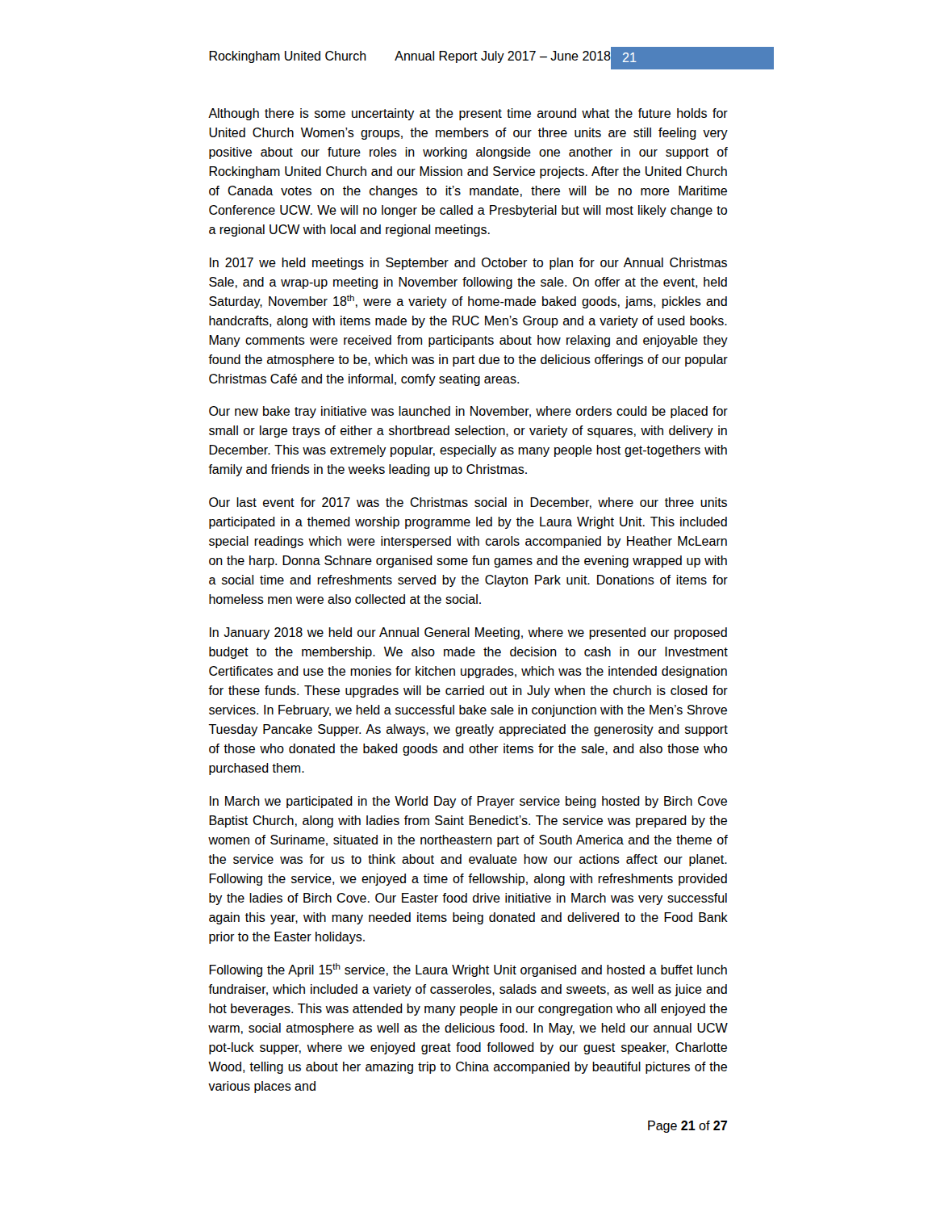Rockingham United Church Annual Report July 2017 – June 2018
21
Although there is some uncertainty at the present time around what the future holds for United Church Women’s groups, the members of our three units are still feeling very positive about our future roles in working alongside one another in our support of Rockingham United Church and our Mission and Service projects. After the United Church of Canada votes on the changes to it’s mandate, there will be no more Maritime Conference UCW. We will no longer be called a Presbyterial but will most likely change to a regional UCW with local and regional meetings.
In 2017 we held meetings in September and October to plan for our Annual Christmas Sale, and a wrap-up meeting in November following the sale. On offer at the event, held Saturday, November 18th, were a variety of home-made baked goods, jams, pickles and handcrafts, along with items made by the RUC Men’s Group and a variety of used books. Many comments were received from participants about how relaxing and enjoyable they found the atmosphere to be, which was in part due to the delicious offerings of our popular Christmas Café and the informal, comfy seating areas.
Our new bake tray initiative was launched in November, where orders could be placed for small or large trays of either a shortbread selection, or variety of squares, with delivery in December. This was extremely popular, especially as many people host get-togethers with family and friends in the weeks leading up to Christmas.
Our last event for 2017 was the Christmas social in December, where our three units participated in a themed worship programme led by the Laura Wright Unit. This included special readings which were interspersed with carols accompanied by Heather McLearn on the harp. Donna Schnare organised some fun games and the evening wrapped up with a social time and refreshments served by the Clayton Park unit. Donations of items for homeless men were also collected at the social.
In January 2018 we held our Annual General Meeting, where we presented our proposed budget to the membership. We also made the decision to cash in our Investment Certificates and use the monies for kitchen upgrades, which was the intended designation for these funds. These upgrades will be carried out in July when the church is closed for services. In February, we held a successful bake sale in conjunction with the Men’s Shrove Tuesday Pancake Supper. As always, we greatly appreciated the generosity and support of those who donated the baked goods and other items for the sale, and also those who purchased them.
In March we participated in the World Day of Prayer service being hosted by Birch Cove Baptist Church, along with ladies from Saint Benedict’s. The service was prepared by the women of Suriname, situated in the northeastern part of South America and the theme of the service was for us to think about and evaluate how our actions affect our planet. Following the service, we enjoyed a time of fellowship, along with refreshments provided by the ladies of Birch Cove. Our Easter food drive initiative in March was very successful again this year, with many needed items being donated and delivered to the Food Bank prior to the Easter holidays.
Following the April 15th service, the Laura Wright Unit organised and hosted a buffet lunch fundraiser, which included a variety of casseroles, salads and sweets, as well as juice and hot beverages. This was attended by many people in our congregation who all enjoyed the warm, social atmosphere as well as the delicious food. In May, we held our annual UCW pot-luck supper, where we enjoyed great food followed by our guest speaker, Charlotte Wood, telling us about her amazing trip to China accompanied by beautiful pictures of the various places and
Page 21 of 27